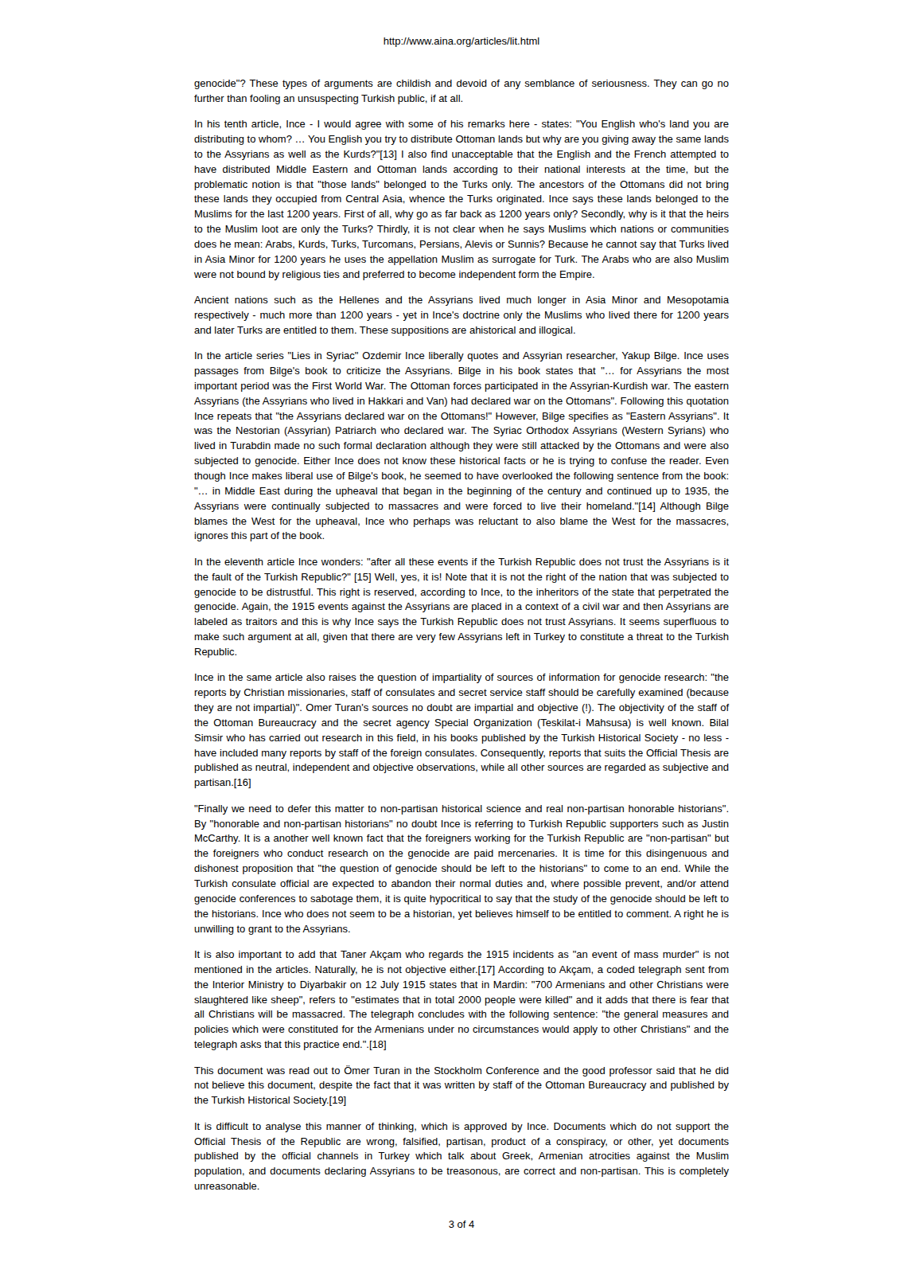http://www.aina.org/articles/lit.html
genocide"? These types of arguments are childish and devoid of any semblance of seriousness. They can go no further than fooling an unsuspecting Turkish public, if at all.
In his tenth article, Ince - I would agree with some of his remarks here - states: "You English who's land you are distributing to whom? … You English you try to distribute Ottoman lands but why are you giving away the same lands to the Assyrians as well as the Kurds?"[13] I also find unacceptable that the English and the French attempted to have distributed Middle Eastern and Ottoman lands according to their national interests at the time, but the problematic notion is that "those lands" belonged to the Turks only. The ancestors of the Ottomans did not bring these lands they occupied from Central Asia, whence the Turks originated. Ince says these lands belonged to the Muslims for the last 1200 years. First of all, why go as far back as 1200 years only? Secondly, why is it that the heirs to the Muslim loot are only the Turks? Thirdly, it is not clear when he says Muslims which nations or communities does he mean: Arabs, Kurds, Turks, Turcomans, Persians, Alevis or Sunnis? Because he cannot say that Turks lived in Asia Minor for 1200 years he uses the appellation Muslim as surrogate for Turk. The Arabs who are also Muslim were not bound by religious ties and preferred to become independent form the Empire.
Ancient nations such as the Hellenes and the Assyrians lived much longer in Asia Minor and Mesopotamia respectively - much more than 1200 years - yet in Ince's doctrine only the Muslims who lived there for 1200 years and later Turks are entitled to them. These suppositions are ahistorical and illogical.
In the article series "Lies in Syriac" Ozdemir Ince liberally quotes and Assyrian researcher, Yakup Bilge. Ince uses passages from Bilge's book to criticize the Assyrians. Bilge in his book states that "… for Assyrians the most important period was the First World War. The Ottoman forces participated in the Assyrian-Kurdish war. The eastern Assyrians (the Assyrians who lived in Hakkari and Van) had declared war on the Ottomans". Following this quotation Ince repeats that "the Assyrians declared war on the Ottomans!" However, Bilge specifies as "Eastern Assyrians". It was the Nestorian (Assyrian) Patriarch who declared war. The Syriac Orthodox Assyrians (Western Syrians) who lived in Turabdin made no such formal declaration although they were still attacked by the Ottomans and were also subjected to genocide. Either Ince does not know these historical facts or he is trying to confuse the reader. Even though Ince makes liberal use of Bilge's book, he seemed to have overlooked the following sentence from the book: "… in Middle East during the upheaval that began in the beginning of the century and continued up to 1935, the Assyrians were continually subjected to massacres and were forced to live their homeland."[14] Although Bilge blames the West for the upheaval, Ince who perhaps was reluctant to also blame the West for the massacres, ignores this part of the book.
In the eleventh article Ince wonders: "after all these events if the Turkish Republic does not trust the Assyrians is it the fault of the Turkish Republic?" [15] Well, yes, it is! Note that it is not the right of the nation that was subjected to genocide to be distrustful. This right is reserved, according to Ince, to the inheritors of the state that perpetrated the genocide. Again, the 1915 events against the Assyrians are placed in a context of a civil war and then Assyrians are labeled as traitors and this is why Ince says the Turkish Republic does not trust Assyrians. It seems superfluous to make such argument at all, given that there are very few Assyrians left in Turkey to constitute a threat to the Turkish Republic.
Ince in the same article also raises the question of impartiality of sources of information for genocide research: "the reports by Christian missionaries, staff of consulates and secret service staff should be carefully examined (because they are not impartial)". Omer Turan's sources no doubt are impartial and objective (!). The objectivity of the staff of the Ottoman Bureaucracy and the secret agency Special Organization (Teskilat-i Mahsusa) is well known. Bilal Simsir who has carried out research in this field, in his books published by the Turkish Historical Society - no less - have included many reports by staff of the foreign consulates. Consequently, reports that suits the Official Thesis are published as neutral, independent and objective observations, while all other sources are regarded as subjective and partisan.[16]
"Finally we need to defer this matter to non-partisan historical science and real non-partisan honorable historians". By "honorable and non-partisan historians" no doubt Ince is referring to Turkish Republic supporters such as Justin McCarthy. It is a another well known fact that the foreigners working for the Turkish Republic are "non-partisan" but the foreigners who conduct research on the genocide are paid mercenaries. It is time for this disingenuous and dishonest proposition that "the question of genocide should be left to the historians" to come to an end. While the Turkish consulate official are expected to abandon their normal duties and, where possible prevent, and/or attend genocide conferences to sabotage them, it is quite hypocritical to say that the study of the genocide should be left to the historians. Ince who does not seem to be a historian, yet believes himself to be entitled to comment. A right he is unwilling to grant to the Assyrians.
It is also important to add that Taner Akçam who regards the 1915 incidents as "an event of mass murder" is not mentioned in the articles. Naturally, he is not objective either.[17] According to Akçam, a coded telegraph sent from the Interior Ministry to Diyarbakir on 12 July 1915 states that in Mardin: "700 Armenians and other Christians were slaughtered like sheep", refers to "estimates that in total 2000 people were killed" and it adds that there is fear that all Christians will be massacred. The telegraph concludes with the following sentence: "the general measures and policies which were constituted for the Armenians under no circumstances would apply to other Christians" and the telegraph asks that this practice end.".[18]
This document was read out to Ömer Turan in the Stockholm Conference and the good professor said that he did not believe this document, despite the fact that it was written by staff of the Ottoman Bureaucracy and published by the Turkish Historical Society.[19]
It is difficult to analyse this manner of thinking, which is approved by Ince. Documents which do not support the Official Thesis of the Republic are wrong, falsified, partisan, product of a conspiracy, or other, yet documents published by the official channels in Turkey which talk about Greek, Armenian atrocities against the Muslim population, and documents declaring Assyrians to be treasonous, are correct and non-partisan. This is completely unreasonable.
3 of 4